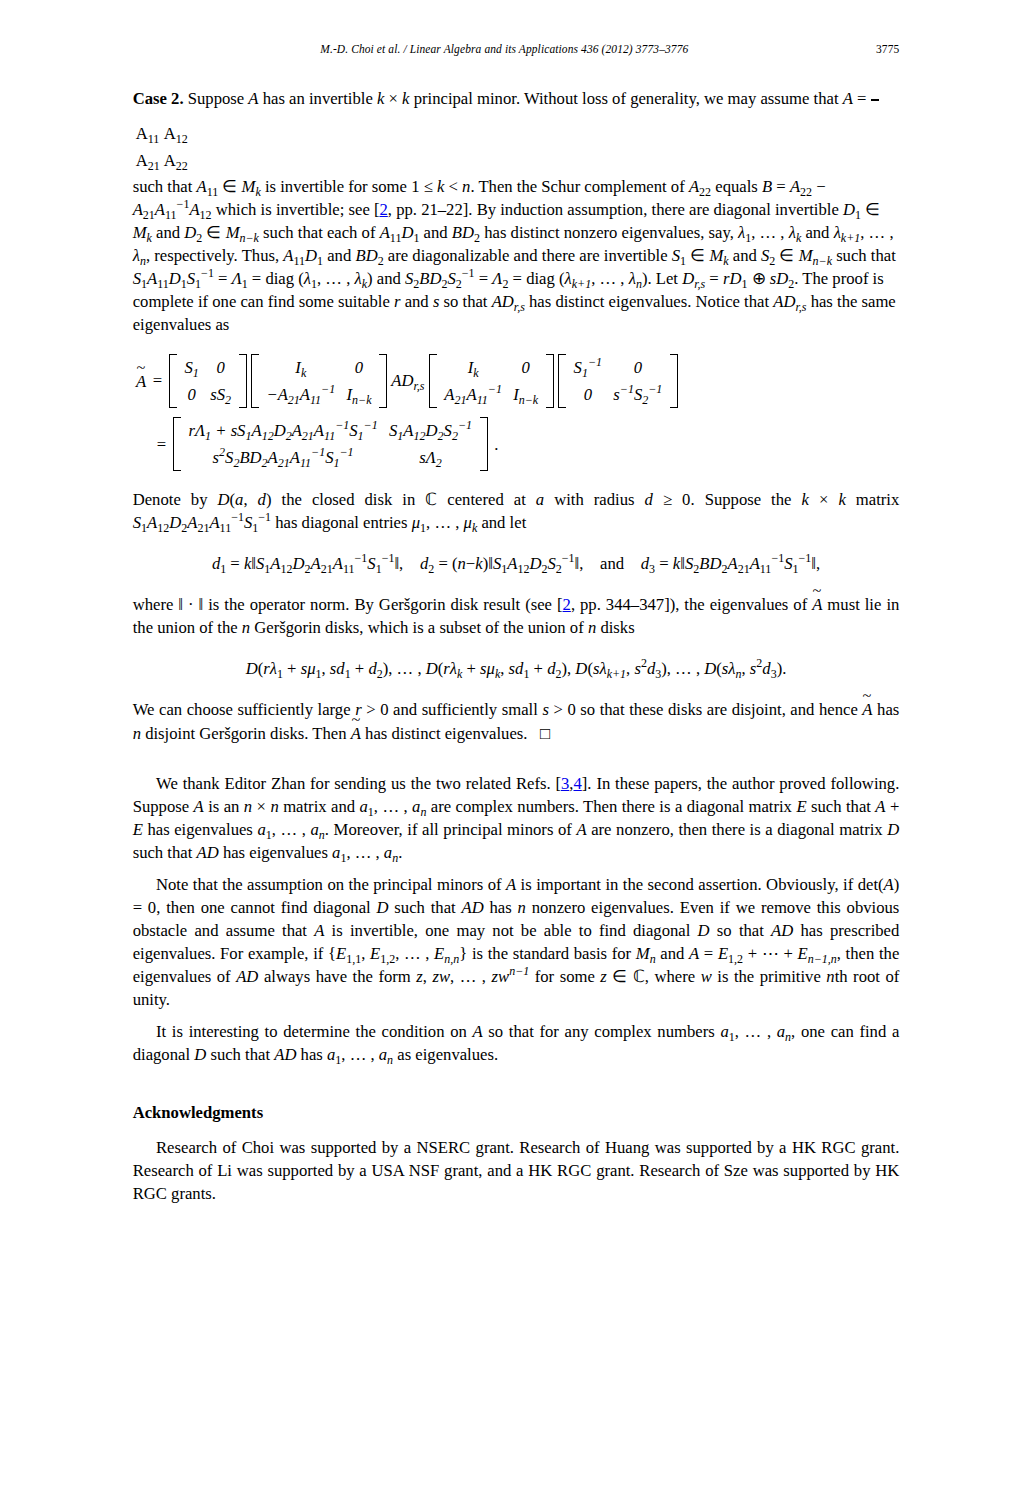M.-D. Choi et al. / Linear Algebra and its Applications 436 (2012) 3773–3776
3775
Case 2. Suppose A has an invertible k × k principal minor. Without loss of generality, we may assume that A =
| A 11 | A 12 |
| A 21 | A 22 |
such that A11 ∈ Mk is invertible for some 1 ≤ k < n. Then the Schur complement of A22 equals B = A22 − A21A11−1A12 which is invertible; see [2, pp. 21–22]. By induction assumption, there are diagonal invertible D1 ∈ Mk and D2 ∈ Mn−k such that each of A11D1 and BD2 has distinct nonzero eigenvalues, say, λ1, … , λk and λk+1, … , λn, respectively. Thus, A11D1 and BD2 are diagonalizable and there are invertible S1 ∈ Mk and S2 ∈ Mn−k such that S1A11D1S1−1 = Λ1 = diag (λ1, … , λk) and S2BD2S2−1 = Λ2 = diag (λk+1, … , λn). Let Dr,s = rD1 ⊕ sD2. The proof is complete if one can find some suitable r and s so that ADr,s has distinct eigenvalues. Notice that ADr,s has the same eigenvalues as
A =
| S 1 | 0 |
| 0 | sS 2 |
| I k | 0 |
| −A 21 A 11 −1 | I n−k |
ADr,s
| I k | 0 |
| A 21 A 11 −1 | I n−k |
| S 1 −1 | 0 |
| 0 | s −1 S 2 −1 |
=
| rΛ 1 + sS 1 A 12 D 2 A 21 A 11 −1 S 1 −1 | S 1 A 12 D 2 S 2 −1 |
| s 2 S 2 BD 2 A 21 A 11 −1 S 1 −1 | sΛ 2 |
.
Denote by D(a, d) the closed disk in ℂ centered at a with radius d ≥ 0. Suppose the k × k matrix S1A12D2A21A11−1S1−1 has diagonal entries μ1, … , μk and let
d1 = k‖S1A12D2A21A11−1S1−1‖, d2 = (n−k)‖S1A12D2S2−1‖, and d3 = k‖S2BD2A21A11−1S1−1‖,
where ‖ · ‖ is the operator norm. By Geršgorin disk result (see [2, pp. 344–347]), the eigenvalues of A must lie in the union of the n Geršgorin disks, which is a subset of the union of n disks
D(rλ1 + sμ1, sd1 + d2), … , D(rλk + sμk, sd1 + d2), D(sλk+1, s2d3), … , D(sλn, s2d3).
We can choose sufficiently large r > 0 and sufficiently small s > 0 so that these disks are disjoint, and hence A has n disjoint Geršgorin disks. Then A has distinct eigenvalues. □
We thank Editor Zhan for sending us the two related Refs. [3,4]. In these papers, the author proved following. Suppose A is an n × n matrix and a1, … , an are complex numbers. Then there is a diagonal matrix E such that A + E has eigenvalues a1, … , an. Moreover, if all principal minors of A are nonzero, then there is a diagonal matrix D such that AD has eigenvalues a1, … , an.
Note that the assumption on the principal minors of A is important in the second assertion. Obviously, if det(A) = 0, then one cannot find diagonal D such that AD has n nonzero eigenvalues. Even if we remove this obvious obstacle and assume that A is invertible, one may not be able to find diagonal D so that AD has prescribed eigenvalues. For example, if {E1,1, E1,2, … , En,n} is the standard basis for Mn and A = E1,2 + ⋯ + En−1,n, then the eigenvalues of AD always have the form z, zw, … , zwn−1 for some z ∈ ℂ, where w is the primitive nth root of unity.
It is interesting to determine the condition on A so that for any complex numbers a1, … , an, one can find a diagonal D such that AD has a1, … , an as eigenvalues.
Acknowledgments
Research of Choi was supported by a NSERC grant. Research of Huang was supported by a HK RGC grant. Research of Li was supported by a USA NSF grant, and a HK RGC grant. Research of Sze was supported by HK RGC grants.